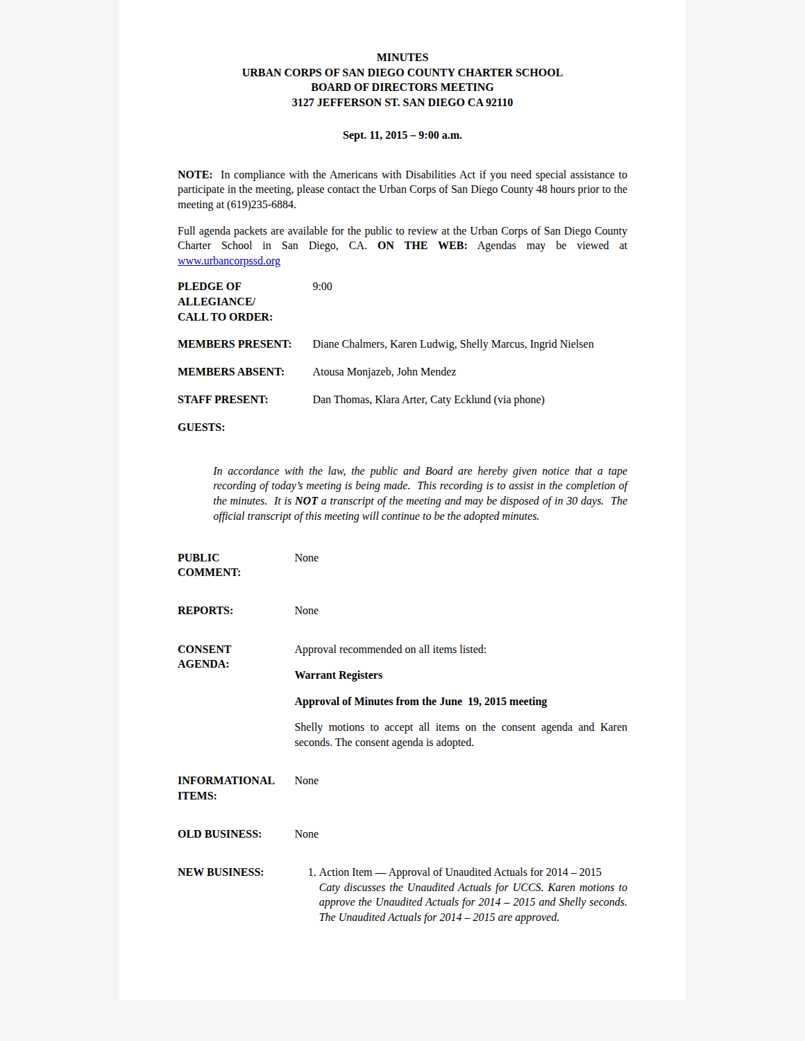Minutes
Urban Corps of San Diego County Charter School
Board of Directors Meeting
3127 Jefferson St. San Diego CA 92110
Sept. 11, 2015 – 9:00 a.m.
NOTE: In compliance with the Americans with Disabilities Act if you need special assistance to participate in the meeting, please contact the Urban Corps of San Diego County 48 hours prior to the meeting at (619)235-6884.
Full agenda packets are available for the public to review at the Urban Corps of San Diego County Charter School in San Diego, CA. ON THE WEB: Agendas may be viewed at www.urbancorpssd.org
| Pledge of Allegiance/ Call to Order: | 9:00 |
| Members Present: | Diane Chalmers, Karen Ludwig, Shelly Marcus, Ingrid Nielsen |
| Members Absent: | Atousa Monjazeb, John Mendez |
| Staff Present: | Dan Thomas, Klara Arter, Caty Ecklund (via phone) |
| Guests: | |
In accordance with the law, the public and Board are hereby given notice that a tape recording of today’s meeting is being made. This recording is to assist in the completion of the minutes. It is NOT a transcript of the meeting and may be disposed of in 30 days. The official transcript of this meeting will continue to be the adopted minutes.
| Public Comment: | None |
| Reports: | None |
| Consent Agenda: | Approval recommended on all items listed: Warrant Registers Approval of Minutes from the June 19, 2015 meeting Shelly motions to accept all items on the consent agenda and Karen seconds. The consent agenda is adopted. |
| Informational Items: | None |
| Old Business: | None |
| New Business: | Action Item — Approval of Unaudited Actuals for 2014 – 2015 Caty discusses the Unaudited Actuals for UCCS. Karen motions to approve the Unaudited Actuals for 2014 – 2015 and Shelly seconds. The Unaudited Actuals for 2014 – 2015 are approved. |